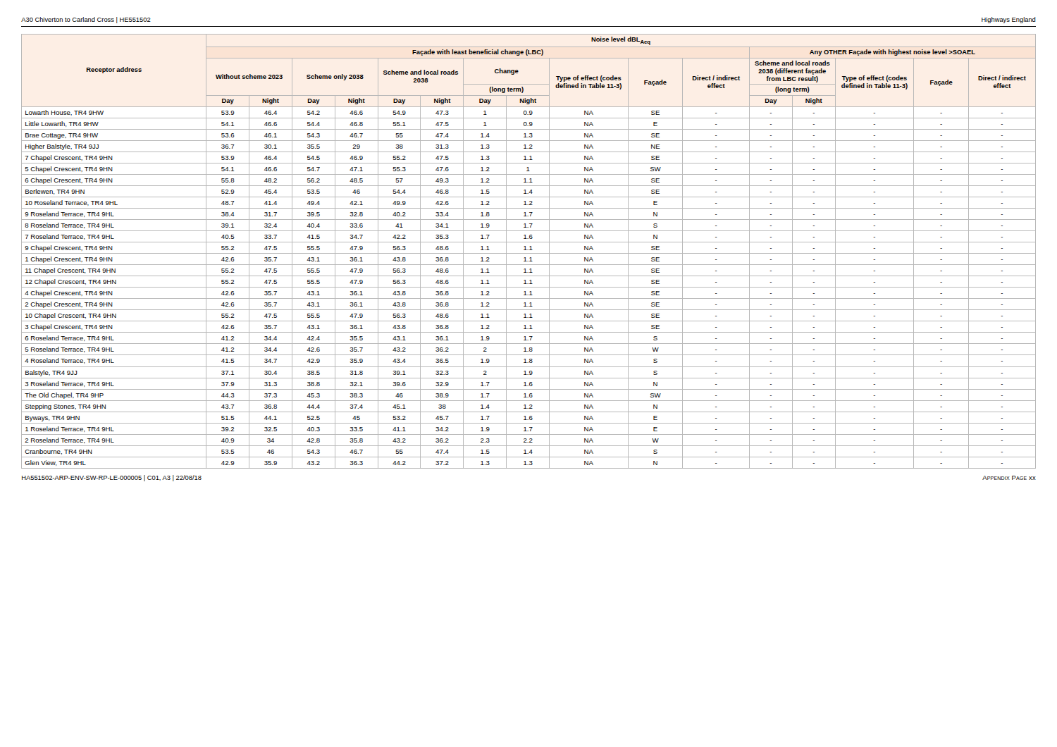A30 Chiverton to Carland Cross | HE551502
Highways England
| Receptor address | Noise level dBL Aeq |
| --- | --- |
| Façade with least beneficial change (LBC) | Any OTHER Façade with highest noise level >SOAEL |
| Without scheme 2023 | Scheme only 2038 | Scheme and local roads 2038 | Change | Type of effect (codes defined in Table 11-3) | Façade | Direct / indirect effect | Scheme and local roads 2038 (different façade from LBC result) | Type of effect (codes defined in Table 11-3) | Façade | Direct / indirect effect |
| (long term) | (long term) |
| Day | Night | Day | Night | Day | Night | Day | Night | Day | Night |
| Lowarth House, TR4 9HW | 53.9 | 46.4 | 54.2 | 46.6 | 54.9 | 47.3 | 1 | 0.9 | NA | SE | - | - | - | - | - | - |
| Little Lowarth, TR4 9HW | 54.1 | 46.6 | 54.4 | 46.8 | 55.1 | 47.5 | 1 | 0.9 | NA | E | - | - | - | - | - | - |
| Brae Cottage, TR4 9HW | 53.6 | 46.1 | 54.3 | 46.7 | 55 | 47.4 | 1.4 | 1.3 | NA | SE | - | - | - | - | - | - |
| Higher Balstyle, TR4 9JJ | 36.7 | 30.1 | 35.5 | 29 | 38 | 31.3 | 1.3 | 1.2 | NA | NE | - | - | - | - | - | - |
| 7 Chapel Crescent, TR4 9HN | 53.9 | 46.4 | 54.5 | 46.9 | 55.2 | 47.5 | 1.3 | 1.1 | NA | SE | - | - | - | - | - | - |
| 5 Chapel Crescent, TR4 9HN | 54.1 | 46.6 | 54.7 | 47.1 | 55.3 | 47.6 | 1.2 | 1 | NA | SW | - | - | - | - | - | - |
| 6 Chapel Crescent, TR4 9HN | 55.8 | 48.2 | 56.2 | 48.5 | 57 | 49.3 | 1.2 | 1.1 | NA | SE | - | - | - | - | - | - |
| Berlewen, TR4 9HN | 52.9 | 45.4 | 53.5 | 46 | 54.4 | 46.8 | 1.5 | 1.4 | NA | SE | - | - | - | - | - | - |
| 10 Roseland Terrace, TR4 9HL | 48.7 | 41.4 | 49.4 | 42.1 | 49.9 | 42.6 | 1.2 | 1.2 | NA | E | - | - | - | - | - | - |
| 9 Roseland Terrace, TR4 9HL | 38.4 | 31.7 | 39.5 | 32.8 | 40.2 | 33.4 | 1.8 | 1.7 | NA | N | - | - | - | - | - | - |
| 8 Roseland Terrace, TR4 9HL | 39.1 | 32.4 | 40.4 | 33.6 | 41 | 34.1 | 1.9 | 1.7 | NA | S | - | - | - | - | - | - |
| 7 Roseland Terrace, TR4 9HL | 40.5 | 33.7 | 41.5 | 34.7 | 42.2 | 35.3 | 1.7 | 1.6 | NA | N | - | - | - | - | - | - |
| 9 Chapel Crescent, TR4 9HN | 55.2 | 47.5 | 55.5 | 47.9 | 56.3 | 48.6 | 1.1 | 1.1 | NA | SE | - | - | - | - | - | - |
| 1 Chapel Crescent, TR4 9HN | 42.6 | 35.7 | 43.1 | 36.1 | 43.8 | 36.8 | 1.2 | 1.1 | NA | SE | - | - | - | - | - | - |
| 11 Chapel Crescent, TR4 9HN | 55.2 | 47.5 | 55.5 | 47.9 | 56.3 | 48.6 | 1.1 | 1.1 | NA | SE | - | - | - | - | - | - |
| 12 Chapel Crescent, TR4 9HN | 55.2 | 47.5 | 55.5 | 47.9 | 56.3 | 48.6 | 1.1 | 1.1 | NA | SE | - | - | - | - | - | - |
| 4 Chapel Crescent, TR4 9HN | 42.6 | 35.7 | 43.1 | 36.1 | 43.8 | 36.8 | 1.2 | 1.1 | NA | SE | - | - | - | - | - | - |
| 2 Chapel Crescent, TR4 9HN | 42.6 | 35.7 | 43.1 | 36.1 | 43.8 | 36.8 | 1.2 | 1.1 | NA | SE | - | - | - | - | - | - |
| 10 Chapel Crescent, TR4 9HN | 55.2 | 47.5 | 55.5 | 47.9 | 56.3 | 48.6 | 1.1 | 1.1 | NA | SE | - | - | - | - | - | - |
| 3 Chapel Crescent, TR4 9HN | 42.6 | 35.7 | 43.1 | 36.1 | 43.8 | 36.8 | 1.2 | 1.1 | NA | SE | - | - | - | - | - | - |
| 6 Roseland Terrace, TR4 9HL | 41.2 | 34.4 | 42.4 | 35.5 | 43.1 | 36.1 | 1.9 | 1.7 | NA | S | - | - | - | - | - | - |
| 5 Roseland Terrace, TR4 9HL | 41.2 | 34.4 | 42.6 | 35.7 | 43.2 | 36.2 | 2 | 1.8 | NA | W | - | - | - | - | - | - |
| 4 Roseland Terrace, TR4 9HL | 41.5 | 34.7 | 42.9 | 35.9 | 43.4 | 36.5 | 1.9 | 1.8 | NA | S | - | - | - | - | - | - |
| Balstyle, TR4 9JJ | 37.1 | 30.4 | 38.5 | 31.8 | 39.1 | 32.3 | 2 | 1.9 | NA | S | - | - | - | - | - | - |
| 3 Roseland Terrace, TR4 9HL | 37.9 | 31.3 | 38.8 | 32.1 | 39.6 | 32.9 | 1.7 | 1.6 | NA | N | - | - | - | - | - | - |
| The Old Chapel, TR4 9HP | 44.3 | 37.3 | 45.3 | 38.3 | 46 | 38.9 | 1.7 | 1.6 | NA | SW | - | - | - | - | - | - |
| Stepping Stones, TR4 9HN | 43.7 | 36.8 | 44.4 | 37.4 | 45.1 | 38 | 1.4 | 1.2 | NA | N | - | - | - | - | - | - |
| Byways, TR4 9HN | 51.5 | 44.1 | 52.5 | 45 | 53.2 | 45.7 | 1.7 | 1.6 | NA | E | - | - | - | - | - | - |
| 1 Roseland Terrace, TR4 9HL | 39.2 | 32.5 | 40.3 | 33.5 | 41.1 | 34.2 | 1.9 | 1.7 | NA | E | - | - | - | - | - | - |
| 2 Roseland Terrace, TR4 9HL | 40.9 | 34 | 42.8 | 35.8 | 43.2 | 36.2 | 2.3 | 2.2 | NA | W | - | - | - | - | - | - |
| Cranbourne, TR4 9HN | 53.5 | 46 | 54.3 | 46.7 | 55 | 47.4 | 1.5 | 1.4 | NA | S | - | - | - | - | - | - |
| Glen View, TR4 9HL | 42.9 | 35.9 | 43.2 | 36.3 | 44.2 | 37.2 | 1.3 | 1.3 | NA | N | - | - | - | - | - | - |
HA551502-ARP-ENV-SW-RP-LE-000005 | C01, A3 | 22/08/18
Appendix Page xx